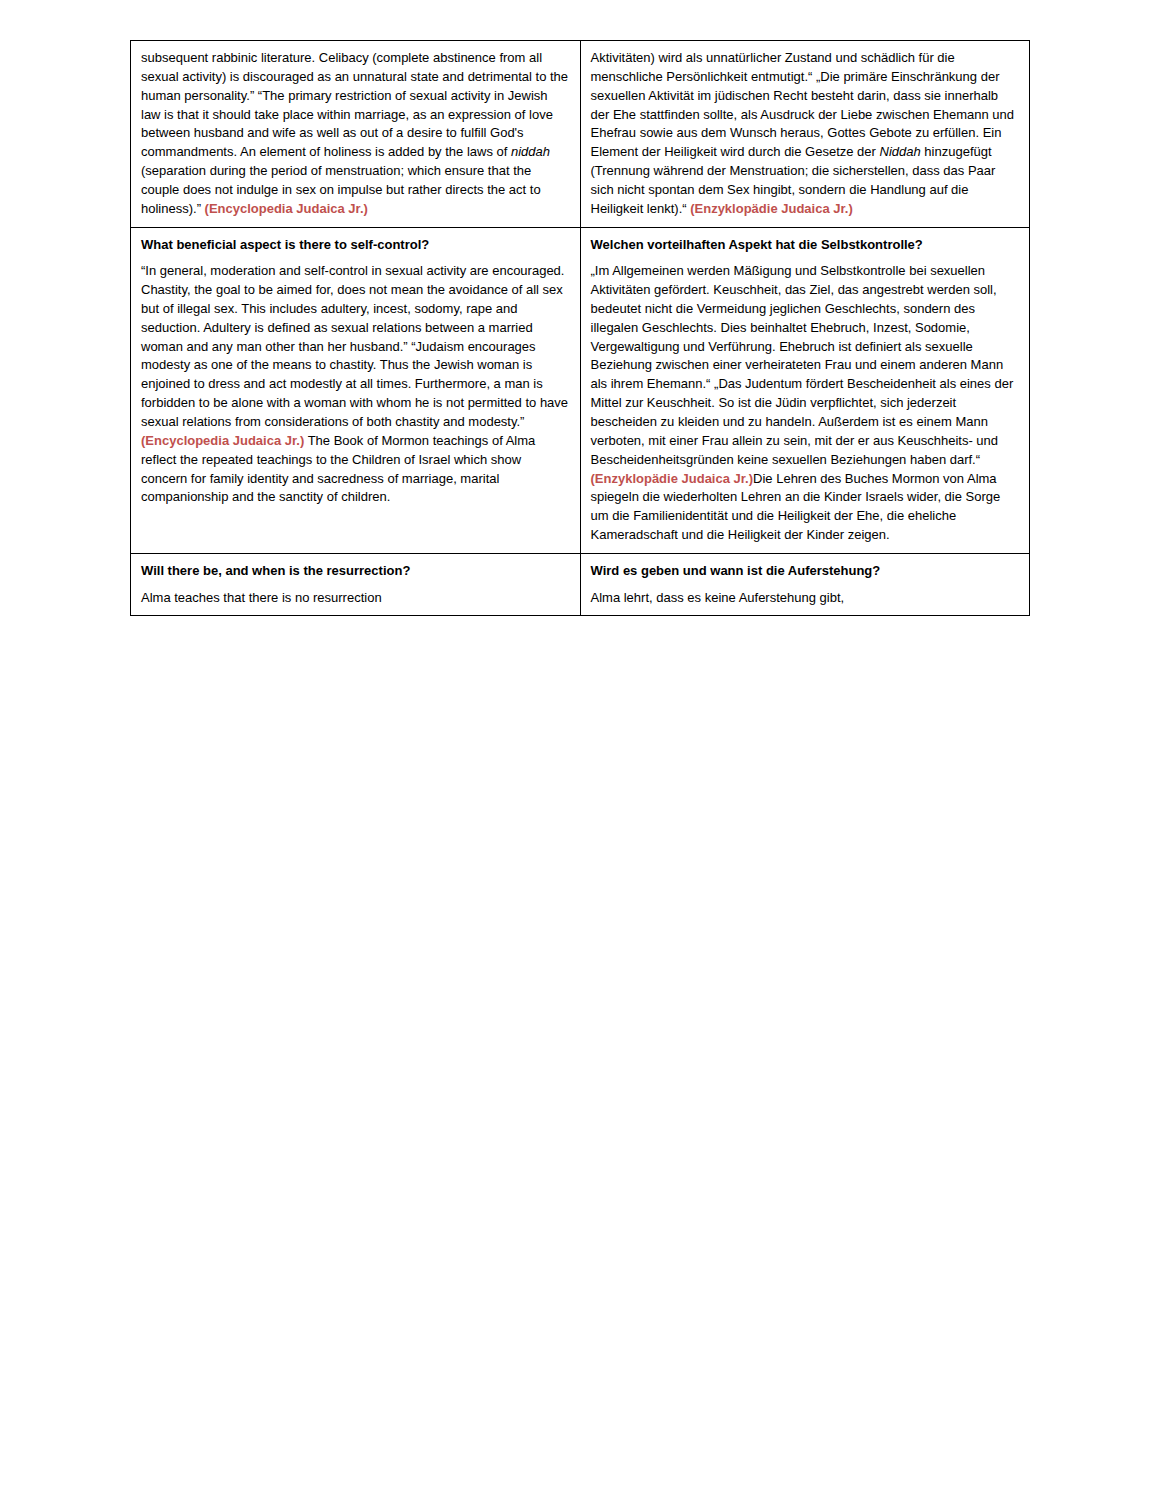| subsequent rabbinic literature. Celibacy (complete abstinence from all sexual activity) is discouraged as an unnatural state and detrimental to the human personality.” “The primary restriction of sexual activity in Jewish law is that it should take place within marriage, as an expression of love between husband and wife as well as out of a desire to fulfill God's commandments. An element of holiness is added by the laws of niddah (separation during the period of menstruation; which ensure that the couple does not indulge in sex on impulse but rather directs the act to holiness).” (Encyclopedia Judaica Jr.) | Aktivitäten) wird als unnatürlicher Zustand und schädlich für die menschliche Persönlichkeit entmutigt.“ „Die primäre Einschränkung der sexuellen Aktivität im jüdischen Recht besteht darin, dass sie innerhalb der Ehe stattfinden sollte, als Ausdruck der Liebe zwischen Ehemann und Ehefrau sowie aus dem Wunsch heraus, Gottes Gebote zu erfüllen. Ein Element der Heiligkeit wird durch die Gesetze der Niddah hinzugefügt (Trennung während der Menstruation; die sicherstellen, dass das Paar sich nicht spontan dem Sex hingibt, sondern die Handlung auf die Heiligkeit lenkt).“ (Enzyklopädie Judaica Jr.) |
| What beneficial aspect is there to self-control? “In general, moderation and self-control in sexual activity are encouraged. Chastity, the goal to be aimed for, does not mean the avoidance of all sex but of illegal sex. This includes adultery, incest, sodomy, rape and seduction. Adultery is defined as sexual relations between a married woman and any man other than her husband.” “Judaism encourages modesty as one of the means to chastity. Thus the Jewish woman is enjoined to dress and act modestly at all times. Furthermore, a man is forbidden to be alone with a woman with whom he is not permitted to have sexual relations from considerations of both chastity and modesty.” (Encyclopedia Judaica Jr.) The Book of Mormon teachings of Alma reflect the repeated teachings to the Children of Israel which show concern for family identity and sacredness of marriage, marital companionship and the sanctity of children. | Welchen vorteilhaften Aspekt hat die Selbstkontrolle? „Im Allgemeinen werden Mäßigung und Selbstkontrolle bei sexuellen Aktivitäten gefördert. Keuschheit, das Ziel, das angestrebt werden soll, bedeutet nicht die Vermeidung jeglichen Geschlechts, sondern des illegalen Geschlechts. Dies beinhaltet Ehebruch, Inzest, Sodomie, Vergewaltigung und Verführung. Ehebruch ist definiert als sexuelle Beziehung zwischen einer verheirateten Frau und einem anderen Mann als ihrem Ehemann.“ „Das Judentum fördert Bescheidenheit als eines der Mittel zur Keuschheit. So ist die Jüdin verpflichtet, sich jederzeit bescheiden zu kleiden und zu handeln. Außerdem ist es einem Mann verboten, mit einer Frau allein zu sein, mit der er aus Keuschheits- und Bescheidenheitsgründen keine sexuellen Beziehungen haben darf.“ (Enzyklopädie Judaica Jr.) Die Lehren des Buches Mormon von Alma spiegeln die wiederholten Lehren an die Kinder Israels wider, die Sorge um die Familienidentität und die Heiligkeit der Ehe, die eheliche Kameradschaft und die Heiligkeit der Kinder zeigen. |
| Will there be, and when is the resurrection? Alma teaches that there is no resurrection | Wird es geben und wann ist die Auferstehung? Alma lehrt, dass es keine Auferstehung gibt, |